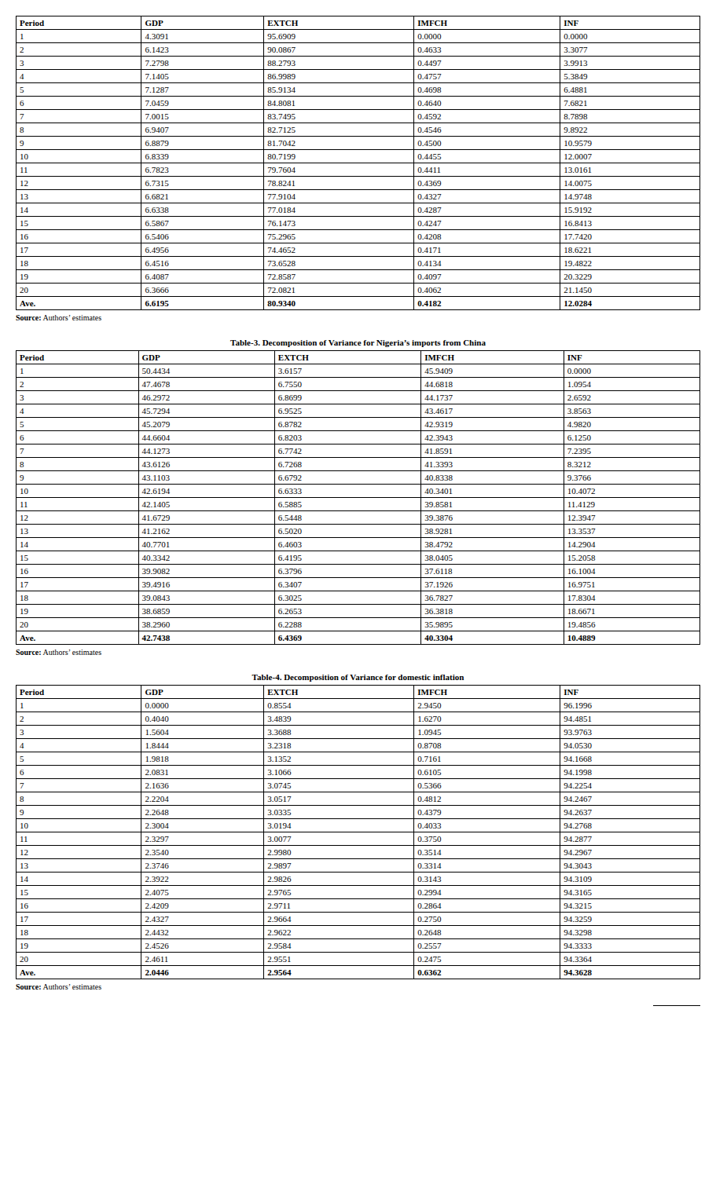| Period | GDP | EXTCH | IMFCH | INF |
| --- | --- | --- | --- | --- |
| 1 | 4.3091 | 95.6909 | 0.0000 | 0.0000 |
| 2 | 6.1423 | 90.0867 | 0.4633 | 3.3077 |
| 3 | 7.2798 | 88.2793 | 0.4497 | 3.9913 |
| 4 | 7.1405 | 86.9989 | 0.4757 | 5.3849 |
| 5 | 7.1287 | 85.9134 | 0.4698 | 6.4881 |
| 6 | 7.0459 | 84.8081 | 0.4640 | 7.6821 |
| 7 | 7.0015 | 83.7495 | 0.4592 | 8.7898 |
| 8 | 6.9407 | 82.7125 | 0.4546 | 9.8922 |
| 9 | 6.8879 | 81.7042 | 0.4500 | 10.9579 |
| 10 | 6.8339 | 80.7199 | 0.4455 | 12.0007 |
| 11 | 6.7823 | 79.7604 | 0.4411 | 13.0161 |
| 12 | 6.7315 | 78.8241 | 0.4369 | 14.0075 |
| 13 | 6.6821 | 77.9104 | 0.4327 | 14.9748 |
| 14 | 6.6338 | 77.0184 | 0.4287 | 15.9192 |
| 15 | 6.5867 | 76.1473 | 0.4247 | 16.8413 |
| 16 | 6.5406 | 75.2965 | 0.4208 | 17.7420 |
| 17 | 6.4956 | 74.4652 | 0.4171 | 18.6221 |
| 18 | 6.4516 | 73.6528 | 0.4134 | 19.4822 |
| 19 | 6.4087 | 72.8587 | 0.4097 | 20.3229 |
| 20 | 6.3666 | 72.0821 | 0.4062 | 21.1450 |
| Ave. | 6.6195 | 80.9340 | 0.4182 | 12.0284 |
Source: Authors’ estimates
Table-3. Decomposition of Variance for Nigeria’s imports from China
| Period | GDP | EXTCH | IMFCH | INF |
| --- | --- | --- | --- | --- |
| 1 | 50.4434 | 3.6157 | 45.9409 | 0.0000 |
| 2 | 47.4678 | 6.7550 | 44.6818 | 1.0954 |
| 3 | 46.2972 | 6.8699 | 44.1737 | 2.6592 |
| 4 | 45.7294 | 6.9525 | 43.4617 | 3.8563 |
| 5 | 45.2079 | 6.8782 | 42.9319 | 4.9820 |
| 6 | 44.6604 | 6.8203 | 42.3943 | 6.1250 |
| 7 | 44.1273 | 6.7742 | 41.8591 | 7.2395 |
| 8 | 43.6126 | 6.7268 | 41.3393 | 8.3212 |
| 9 | 43.1103 | 6.6792 | 40.8338 | 9.3766 |
| 10 | 42.6194 | 6.6333 | 40.3401 | 10.4072 |
| 11 | 42.1405 | 6.5885 | 39.8581 | 11.4129 |
| 12 | 41.6729 | 6.5448 | 39.3876 | 12.3947 |
| 13 | 41.2162 | 6.5020 | 38.9281 | 13.3537 |
| 14 | 40.7701 | 6.4603 | 38.4792 | 14.2904 |
| 15 | 40.3342 | 6.4195 | 38.0405 | 15.2058 |
| 16 | 39.9082 | 6.3796 | 37.6118 | 16.1004 |
| 17 | 39.4916 | 6.3407 | 37.1926 | 16.9751 |
| 18 | 39.0843 | 6.3025 | 36.7827 | 17.8304 |
| 19 | 38.6859 | 6.2653 | 36.3818 | 18.6671 |
| 20 | 38.2960 | 6.2288 | 35.9895 | 19.4856 |
| Ave. | 42.7438 | 6.4369 | 40.3304 | 10.4889 |
Source: Authors’ estimates
Table-4. Decomposition of Variance for domestic inflation
| Period | GDP | EXTCH | IMFCH | INF |
| --- | --- | --- | --- | --- |
| 1 | 0.0000 | 0.8554 | 2.9450 | 96.1996 |
| 2 | 0.4040 | 3.4839 | 1.6270 | 94.4851 |
| 3 | 1.5604 | 3.3688 | 1.0945 | 93.9763 |
| 4 | 1.8444 | 3.2318 | 0.8708 | 94.0530 |
| 5 | 1.9818 | 3.1352 | 0.7161 | 94.1668 |
| 6 | 2.0831 | 3.1066 | 0.6105 | 94.1998 |
| 7 | 2.1636 | 3.0745 | 0.5366 | 94.2254 |
| 8 | 2.2204 | 3.0517 | 0.4812 | 94.2467 |
| 9 | 2.2648 | 3.0335 | 0.4379 | 94.2637 |
| 10 | 2.3004 | 3.0194 | 0.4033 | 94.2768 |
| 11 | 2.3297 | 3.0077 | 0.3750 | 94.2877 |
| 12 | 2.3540 | 2.9980 | 0.3514 | 94.2967 |
| 13 | 2.3746 | 2.9897 | 0.3314 | 94.3043 |
| 14 | 2.3922 | 2.9826 | 0.3143 | 94.3109 |
| 15 | 2.4075 | 2.9765 | 0.2994 | 94.3165 |
| 16 | 2.4209 | 2.9711 | 0.2864 | 94.3215 |
| 17 | 2.4327 | 2.9664 | 0.2750 | 94.3259 |
| 18 | 2.4432 | 2.9622 | 0.2648 | 94.3298 |
| 19 | 2.4526 | 2.9584 | 0.2557 | 94.3333 |
| 20 | 2.4611 | 2.9551 | 0.2475 | 94.3364 |
| Ave. | 2.0446 | 2.9564 | 0.6362 | 94.3628 |
Source: Authors’ estimates